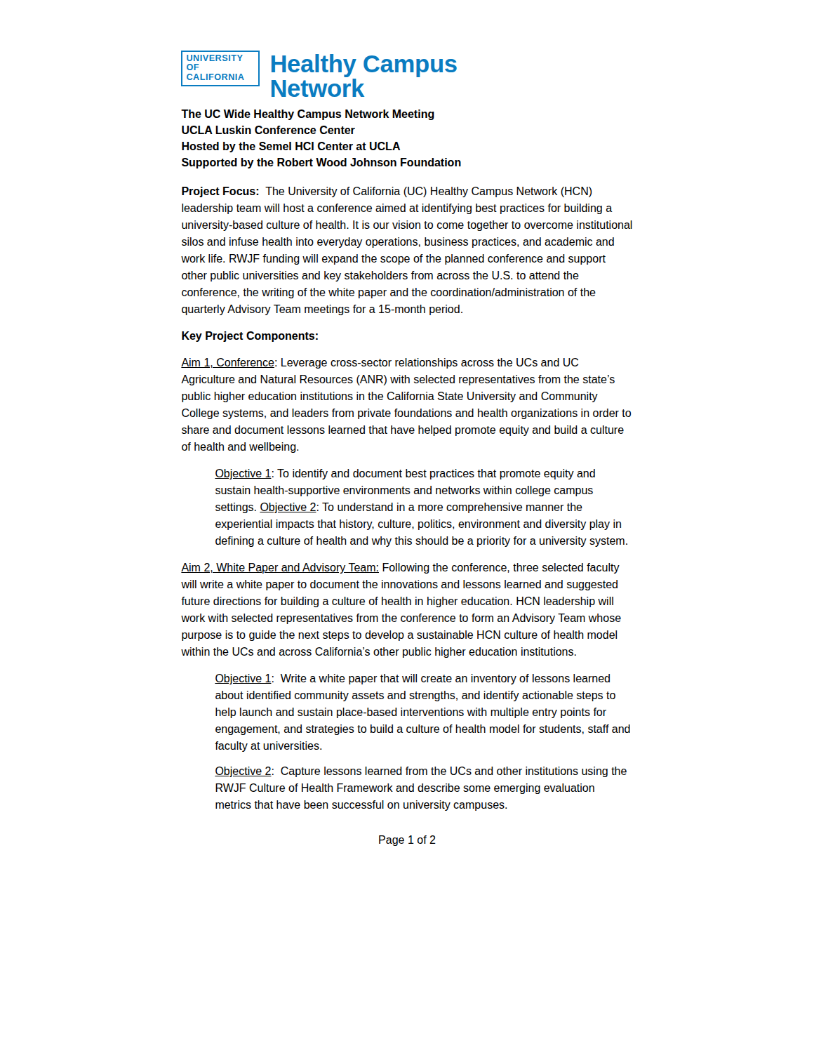University of California
Healthy Campus Network
The UC Wide Healthy Campus Network Meeting
UCLA Luskin Conference Center
Hosted by the Semel HCI Center at UCLA
Supported by the Robert Wood Johnson Foundation
Project Focus: The University of California (UC) Healthy Campus Network (HCN) leadership team will host a conference aimed at identifying best practices for building a university-based culture of health. It is our vision to come together to overcome institutional silos and infuse health into everyday operations, business practices, and academic and work life. RWJF funding will expand the scope of the planned conference and support other public universities and key stakeholders from across the U.S. to attend the conference, the writing of the white paper and the coordination/administration of the quarterly Advisory Team meetings for a 15-month period.
Key Project Components:
Aim 1, Conference: Leverage cross-sector relationships across the UCs and UC Agriculture and Natural Resources (ANR) with selected representatives from the state’s public higher education institutions in the California State University and Community College systems, and leaders from private foundations and health organizations in order to share and document lessons learned that have helped promote equity and build a culture of health and wellbeing.
Objective 1: To identify and document best practices that promote equity and sustain health-supportive environments and networks within college campus settings. Objective 2: To understand in a more comprehensive manner the experiential impacts that history, culture, politics, environment and diversity play in defining a culture of health and why this should be a priority for a university system.
Aim 2, White Paper and Advisory Team: Following the conference, three selected faculty will write a white paper to document the innovations and lessons learned and suggested future directions for building a culture of health in higher education. HCN leadership will work with selected representatives from the conference to form an Advisory Team whose purpose is to guide the next steps to develop a sustainable HCN culture of health model within the UCs and across California’s other public higher education institutions.
Objective 1: Write a white paper that will create an inventory of lessons learned about identified community assets and strengths, and identify actionable steps to help launch and sustain place-based interventions with multiple entry points for engagement, and strategies to build a culture of health model for students, staff and faculty at universities.
Objective 2: Capture lessons learned from the UCs and other institutions using the RWJF Culture of Health Framework and describe some emerging evaluation metrics that have been successful on university campuses.
Page 1 of 2